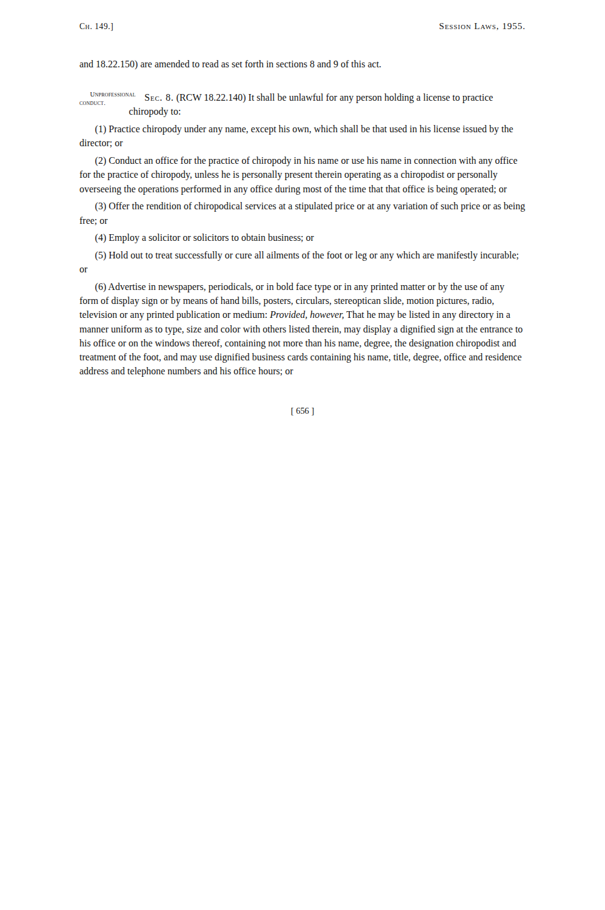Ch. 149.] Session Laws, 1955.
and 18.22.150) are amended to read as set forth in sections 8 and 9 of this act.
Unprofessional conduct.
Sec. 8. (RCW 18.22.140) It shall be unlawful for any person holding a license to practice chiropody to:
(1) Practice chiropody under any name, except his own, which shall be that used in his license issued by the director; or
(2) Conduct an office for the practice of chiropody in his name or use his name in connection with any office for the practice of chiropody, unless he is personally present therein operating as a chiropodist or personally overseeing the operations performed in any office during most of the time that that office is being operated; or
(3) Offer the rendition of chiropodical services at a stipulated price or at any variation of such price or as being free; or
(4) Employ a solicitor or solicitors to obtain business; or
(5) Hold out to treat successfully or cure all ailments of the foot or leg or any which are manifestly incurable; or
(6) Advertise in newspapers, periodicals, or in bold face type or in any printed matter or by the use of any form of display sign or by means of hand bills, posters, circulars, stereoptican slide, motion pictures, radio, television or any printed publication or medium: Provided, however, That he may be listed in any directory in a manner uniform as to type, size and color with others listed therein, may display a dignified sign at the entrance to his office or on the windows thereof, containing not more than his name, degree, the designation chiropodist and treatment of the foot, and may use dignified business cards containing his name, title, degree, office and residence address and telephone numbers and his office hours; or
[ 656 ]